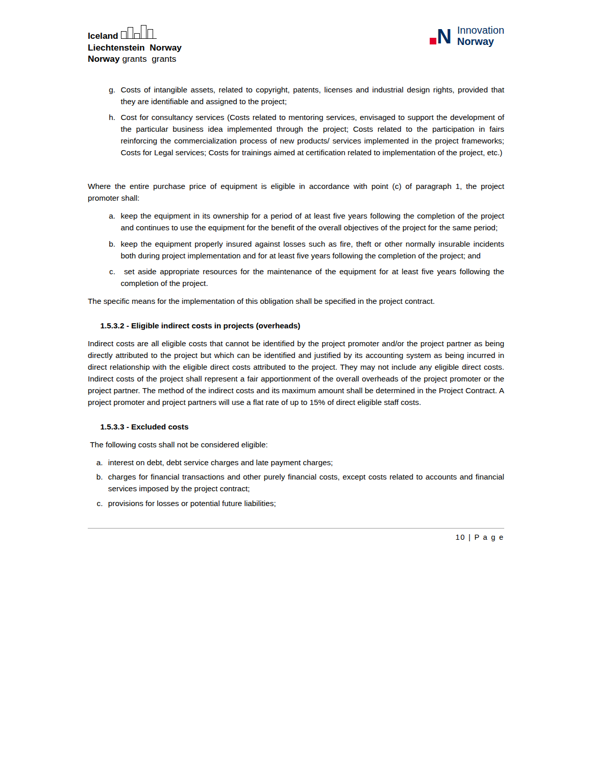Iceland
Liechtenstein Norway
Norway grants grants
N Innovation
Norway
Costs of intangible assets, related to copyright, patents, licenses and industrial design rights, provided that they are identifiable and assigned to the project;
Cost for consultancy services (Costs related to mentoring services, envisaged to support the development of the particular business idea implemented through the project; Costs related to the participation in fairs reinforcing the commercialization process of new products/ services implemented in the project frameworks; Costs for Legal services; Costs for trainings aimed at certification related to implementation of the project, etc.)
Where the entire purchase price of equipment is eligible in accordance with point (c) of paragraph 1, the project promoter shall:
keep the equipment in its ownership for a period of at least five years following the completion of the project and continues to use the equipment for the benefit of the overall objectives of the project for the same period;
keep the equipment properly insured against losses such as fire, theft or other normally insurable incidents both during project implementation and for at least five years following the completion of the project; and
set aside appropriate resources for the maintenance of the equipment for at least five years following the completion of the project.
The specific means for the implementation of this obligation shall be specified in the project contract.
1.5.3.2 - Eligible indirect costs in projects (overheads)
Indirect costs are all eligible costs that cannot be identified by the project promoter and/or the project partner as being directly attributed to the project but which can be identified and justified by its accounting system as being incurred in direct relationship with the eligible direct costs attributed to the project. They may not include any eligible direct costs. Indirect costs of the project shall represent a fair apportionment of the overall overheads of the project promoter or the project partner. The method of the indirect costs and its maximum amount shall be determined in the Project Contract. A project promoter and project partners will use a flat rate of up to 15% of direct eligible staff costs.
1.5.3.3 - Excluded costs
The following costs shall not be considered eligible:
interest on debt, debt service charges and late payment charges;
charges for financial transactions and other purely financial costs, except costs related to accounts and financial services imposed by the project contract;
provisions for losses or potential future liabilities;
10 | P a g e